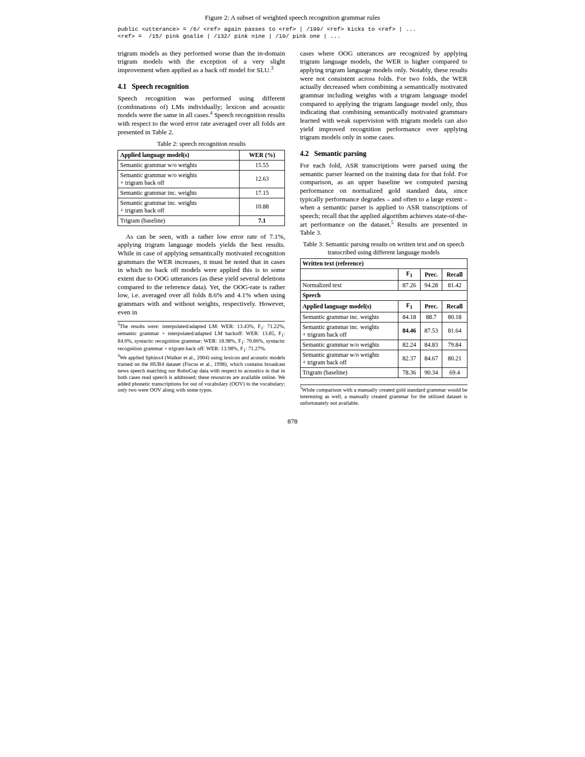Figure 2: A subset of weighted speech recognition grammar rules
public <utterance> = /6/ <ref> again passes to <ref> | /199/ <ref> kicks to <ref> | ...
<ref> =  /15/ pink goalie | /132/ pink nine | /10/ pink one | ...
trigram models as they performed worse than the in-domain trigram models with the exception of a very slight improvement when applied as a back off model for SLU.3
4.1 Speech recognition
Speech recognition was performed using different (combinations of) LMs individually; lexicon and acoustic models were the same in all cases.4 Speech recognition results with respect to the word error rate averaged over all folds are presented in Table 2.
Table 2: speech recognition results
| Applied language model(s) | WER (%) |
| --- | --- |
| Semantic grammar w/o weights | 15.55 |
| Semantic grammar w/o weights + trigram back off | 12.63 |
| Semantic grammar inc. weights | 17.15 |
| Semantic grammar inc. weights + trigram back off | 10.88 |
| Trigram (baseline) | 7.1 |
As can be seen, with a rather low error rate of 7.1%, applying trigram language models yields the best results. While in case of applying semantically motivated recognition grammars the WER increases, it must be noted that in cases in which no back off models were applied this is to some extent due to OOG utterances (as these yield several deletions compared to the reference data). Yet, the OOG-rate is rather low, i.e. averaged over all folds 8.6% and 4.1% when using grammars with and without weights, respectively. However, even in
3The results were: interpolated/adapted LM: WER: 13.43%, F1: 71.22%, semantic grammar + interpolated/adapted LM backoff: WER: 13.85, F1: 84.6%, syntactic recognition grammar: WER: 18.98%, F1: 70.86%, syntactic recognition grammar + trigram back off: WER: 13.98%, F1: 71.27%.
4We applied Sphinx4 (Walker et al., 2004) using lexicon and acoustic models trained on the HUB4 dataset (Fiscus et al., 1998), which contains broadcast news speech matching our RoboCup data with respect to acoustics in that in both cases read speech is addressed; these resources are available online. We added phonetic transcriptions for out of vocabulary (OOV) to the vocabulary; only two were OOV along with some typos.
cases where OOG utterances are recognized by applying trigram language models, the WER is higher compared to applying trigram language models only. Notably, these results were not consistent across folds. For two folds, the WER actually decreased when combining a semantically motivated grammar including weights with a trigram language model compared to applying the trigram language model only, thus indicating that combining semantically motivated grammars learned with weak supervision with trigram models can also yield improved recognition performance over applying trigram models only in some cases.
4.2 Semantic parsing
For each fold, ASR transcriptions were parsed using the semantic parser learned on the training data for that fold. For comparison, as an upper baseline we computed parsing performance on normalized gold standard data, since typically performance degrades – and often to a large extent – when a semantic parser is applied to ASR transcriptions of speech; recall that the applied algorithm achieves state-of-the-art performance on the dataset.5 Results are presented in Table 3.
Table 3: Semantic parsing results on written text and on speech transcribed using different language models
| Written text (reference) |
| --- |
| | F 1 | Prec. | Recall |
| Normalized text | 87.26 | 94.28 | 81.42 |
| Speech |
| Applied language model(s) | F 1 | Prec. | Recall |
| Semantic grammar inc. weights | 84.18 | 88.7 | 80.18 |
| Semantic grammar inc. weights + trigram back off | 84.46 | 87.53 | 81.64 |
| Semantic grammar w/o weights | 82.24 | 84.83 | 79.84 |
| Semantic grammar w/o weights + trigram back off | 82.37 | 84.67 | 80.21 |
| Trigram (baseline) | 78.36 | 90.34 | 69.4 |
5While comparison with a manually created gold standard grammar would be interesting as well, a manually created grammar for the utilized dataset is unfortunately not available.
878